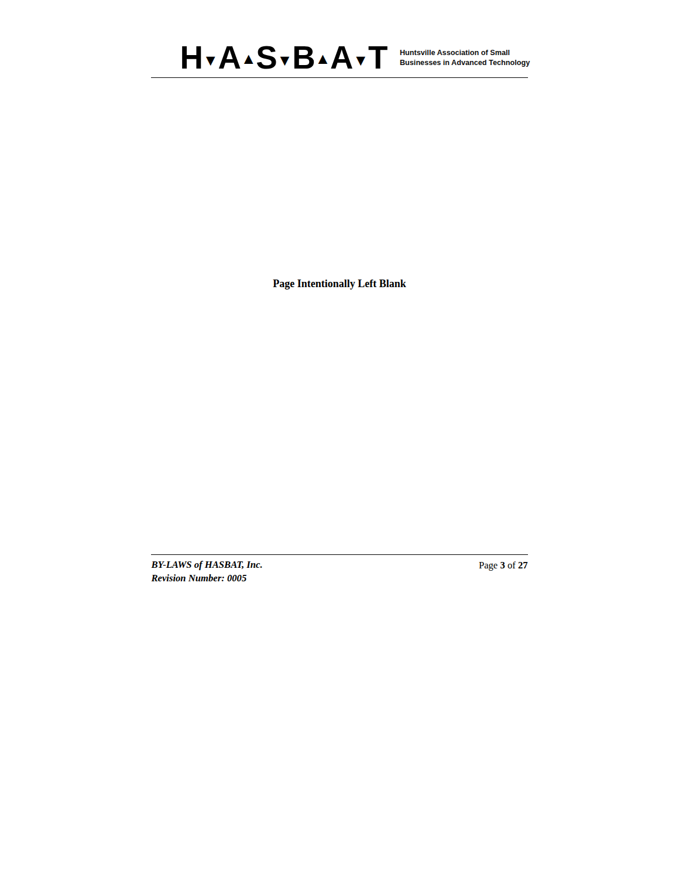H▼A▲S▼B▲A▼T
Huntsville Association of Small
Businesses in Advanced Technology
Page Intentionally Left Blank
BY-LAWS of HASBAT, Inc.
Revision Number: 0005
Page 3 of 27